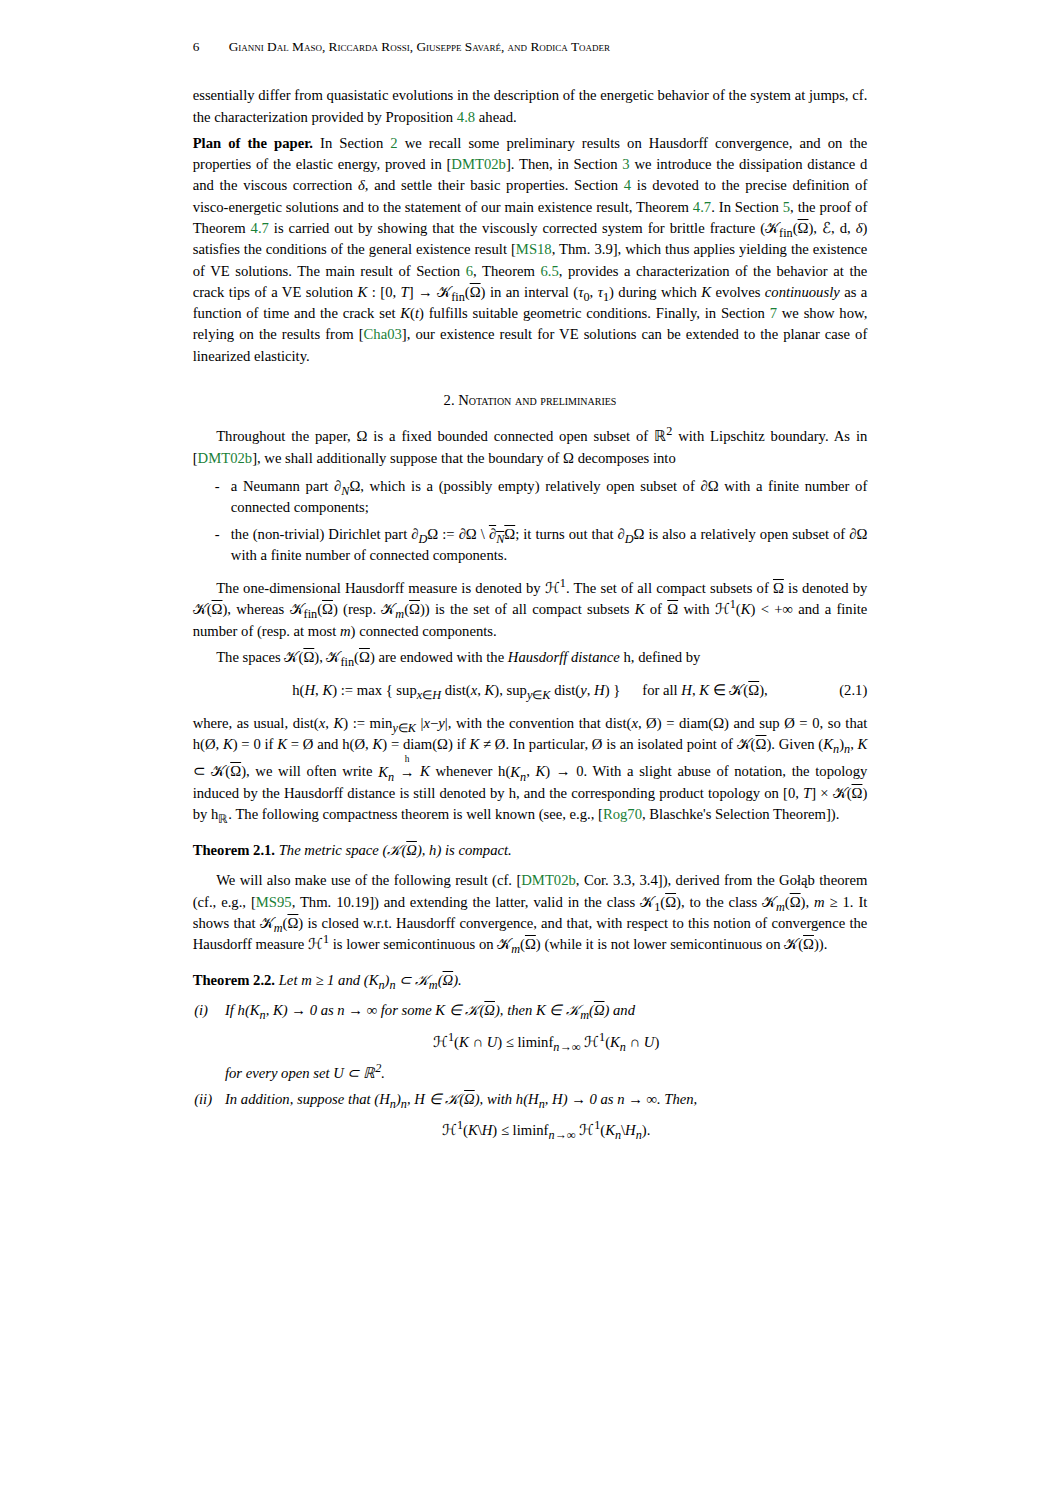6 Gianni Dal Maso, Riccarda Rossi, Giuseppe Savaré, and Rodica Toader
essentially differ from quasistatic evolutions in the description of the energetic behavior of the system at jumps, cf. the characterization provided by Proposition 4.8 ahead.
Plan of the paper. In Section 2 we recall some preliminary results on Hausdorff convergence, and on the properties of the elastic energy, proved in [DMT02b]. Then, in Section 3 we introduce the dissipation distance d and the viscous correction δ, and settle their basic properties. Section 4 is devoted to the precise definition of visco-energetic solutions and to the statement of our main existence result, Theorem 4.7. In Section 5, the proof of Theorem 4.7 is carried out by showing that the viscously corrected system for brittle fracture (𝒦fin(Ω), ℰ, d, δ) satisfies the conditions of the general existence result [MS18, Thm. 3.9], which thus applies yielding the existence of VE solutions. The main result of Section 6, Theorem 6.5, provides a characterization of the behavior at the crack tips of a VE solution K : [0, T] → 𝒦fin(Ω) in an interval (τ0, τ1) during which K evolves continuously as a function of time and the crack set K(t) fulfills suitable geometric conditions. Finally, in Section 7 we show how, relying on the results from [Cha03], our existence result for VE solutions can be extended to the planar case of linearized elasticity.
2. Notation and preliminaries
Throughout the paper, Ω is a fixed bounded connected open subset of ℝ2 with Lipschitz boundary. As in [DMT02b], we shall additionally suppose that the boundary of Ω decomposes into
a Neumann part ∂NΩ, which is a (possibly empty) relatively open subset of ∂Ω with a finite number of connected components;
the (non-trivial) Dirichlet part ∂DΩ := ∂Ω \ ∂NΩ; it turns out that ∂DΩ is also a relatively open subset of ∂Ω with a finite number of connected components.
The one-dimensional Hausdorff measure is denoted by ℋ1. The set of all compact subsets of Ω is denoted by 𝒦(Ω), whereas 𝒦fin(Ω) (resp. 𝒦m(Ω)) is the set of all compact subsets K of Ω with ℋ1(K) < +∞ and a finite number of (resp. at most m) connected components.
The spaces 𝒦(Ω), 𝒦fin(Ω) are endowed with the Hausdorff distance h, defined by
h(H, K) := max { supx∈H dist(x, K), supy∈K dist(y, H) } for all H, K ∈ 𝒦(Ω), (2.1)
where, as usual, dist(x, K) := miny∈K |x−y|, with the convention that dist(x, Ø) = diam(Ω) and sup Ø = 0, so that h(Ø, K) = 0 if K = Ø and h(Ø, K) = diam(Ω) if K ≠ Ø. In particular, Ø is an isolated point of 𝒦(Ω). Given (Kn)n, K ⊂ 𝒦(Ω), we will often write Kn h→ K whenever h(Kn, K) → 0. With a slight abuse of notation, the topology induced by the Hausdorff distance is still denoted by h, and the corresponding product topology on [0, T] × 𝒦(Ω) by hℝ. The following compactness theorem is well known (see, e.g., [Rog70, Blaschke's Selection Theorem]).
Theorem 2.1. The metric space (𝒦(Ω), h) is compact.
We will also make use of the following result (cf. [DMT02b, Cor. 3.3, 3.4]), derived from the Gołąb theorem (cf., e.g., [MS95, Thm. 10.19]) and extending the latter, valid in the class 𝒦1(Ω), to the class 𝒦m(Ω), m ≥ 1. It shows that 𝒦m(Ω) is closed w.r.t. Hausdorff convergence, and that, with respect to this notion of convergence the Hausdorff measure ℋ1 is lower semicontinuous on 𝒦m(Ω) (while it is not lower semicontinuous on 𝒦(Ω)).
Theorem 2.2. Let m ≥ 1 and (Kn)n ⊂ 𝒦m(Ω).
If h(Kn, K) → 0 as n → ∞ for some K ∈ 𝒦(Ω), then K ∈ 𝒦m(Ω) and ℋ1(K ∩ U) ≤ liminfn→∞ ℋ1(Kn ∩ U) for every open set U ⊂ ℝ2.
In addition, suppose that (Hn)n, H ∈ 𝒦(Ω), with h(Hn, H) → 0 as n → ∞. Then, ℋ1(K\H) ≤ liminfn→∞ ℋ1(Kn\Hn).